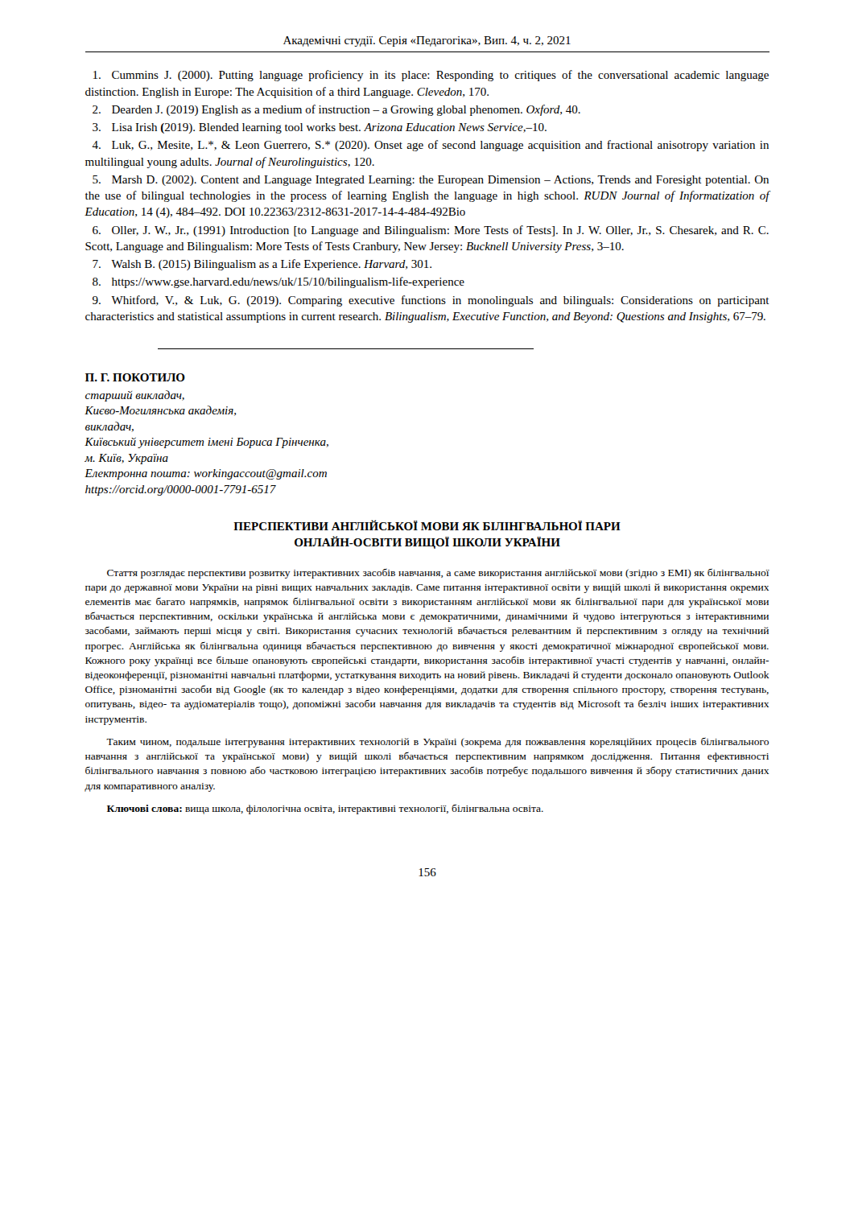Академічні студії. Серія «Педагогіка», Вип. 4, ч. 2, 2021
Cummins J. (2000). Putting language proficiency in its place: Responding to critiques of the conversational academic language distinction. English in Europe: The Acquisition of a third Language. Clevedon, 170.
Dearden J. (2019) English as a medium of instruction – a Growing global phenomen. Oxford, 40.
Lisa Irish (2019). Blended learning tool works best. Arizona Education News Service,–10.
Luk, G., Mesite, L.*, & Leon Guerrero, S.* (2020). Onset age of second language acquisition and fractional anisotropy variation in multilingual young adults. Journal of Neurolinguistics, 120.
Marsh D. (2002). Content and Language Integrated Learning: the European Dimension – Actions, Trends and Foresight potential. On the use of bilingual technologies in the process of learning English the language in high school. RUDN Journal of Informatization of Education, 14 (4), 484–492. DOI 10.22363/2312-8631-2017-14-4-484-492Bio
Oller, J. W., Jr., (1991) Introduction [to Language and Bilingualism: More Tests of Tests]. In J. W. Oller, Jr., S. Chesarek, and R. C. Scott, Language and Bilingualism: More Tests of Tests Cranbury, New Jersey: Bucknell University Press, 3–10.
Walsh B. (2015) Bilingualism as a Life Experience. Harvard, 301.
https://www.gse.harvard.edu/news/uk/15/10/bilingualism-life-experience
Whitford, V., & Luk, G. (2019). Comparing executive functions in monolinguals and bilinguals: Considerations on participant characteristics and statistical assumptions in current research. Bilingualism, Executive Function, and Beyond: Questions and Insights, 67–79.
П. Г. ПОКОТИЛО
старший викладач,
Києво-Могилянська академія,
викладач,
Київський університет імені Бориса Грінченка,
м. Київ, Україна
Електронна пошта: workingaccout@gmail.com
https://orcid.org/0000-0001-7791-6517
Перспективи англійської мови як білінгвальної пари
онлайн-освіти вищої школи України
Стаття розглядає перспективи розвитку інтерактивних засобів навчання, а саме використання англійської мови (згідно з EMI) як білінгвальної пари до державної мови України на рівні вищих навчальних закладів. Саме питання інтерактивної освіти у вищій школі й використання окремих елементів має багато напрямків, напрямок білінгвальної освіти з використанням англійської мови як білінгвальної пари для української мови вбачається перспективним, оскільки українська й англійська мови є демократичними, динамічними й чудово інтегруються з інтерактивними засобами, займають перші місця у світі. Використання сучасних технологій вбачається релевантним й перспективним з огляду на технічний прогрес. Англійська як білінгвальна одиниця вбачається перспективною до вивчення у якості демократичної міжнародної європейської мови. Кожного року українці все більше опановують європейські стандарти, використання засобів інтерактивної участі студентів у навчанні, онлайн-відеоконференції, різноманітні навчальні платформи, устаткування виходить на новий рівень. Викладачі й студенти досконало опановують Outlook Office, різноманітні засоби від Google (як то календар з відео конференціями, додатки для створення спільного простору, створення тестувань, опитувань, відео- та аудіоматеріалів тощо), допоміжні засоби навчання для викладачів та студентів від Microsoft та безліч інших інтерактивних інструментів.
Таким чином, подальше інтегрування інтерактивних технологій в Україні (зокрема для пожвавлення кореляційних процесів білінгвального навчання з англійської та української мови) у вищій школі вбачається перспективним напрямком дослідження. Питання ефективності білінгвального навчання з повною або частковою інтеграцією інтерактивних засобів потребує подальшого вивчення й збору статистичних даних для компаративного аналізу.
Ключові слова: вища школа, філологічна освіта, інтерактивні технології, білінгвальна освіта.
156